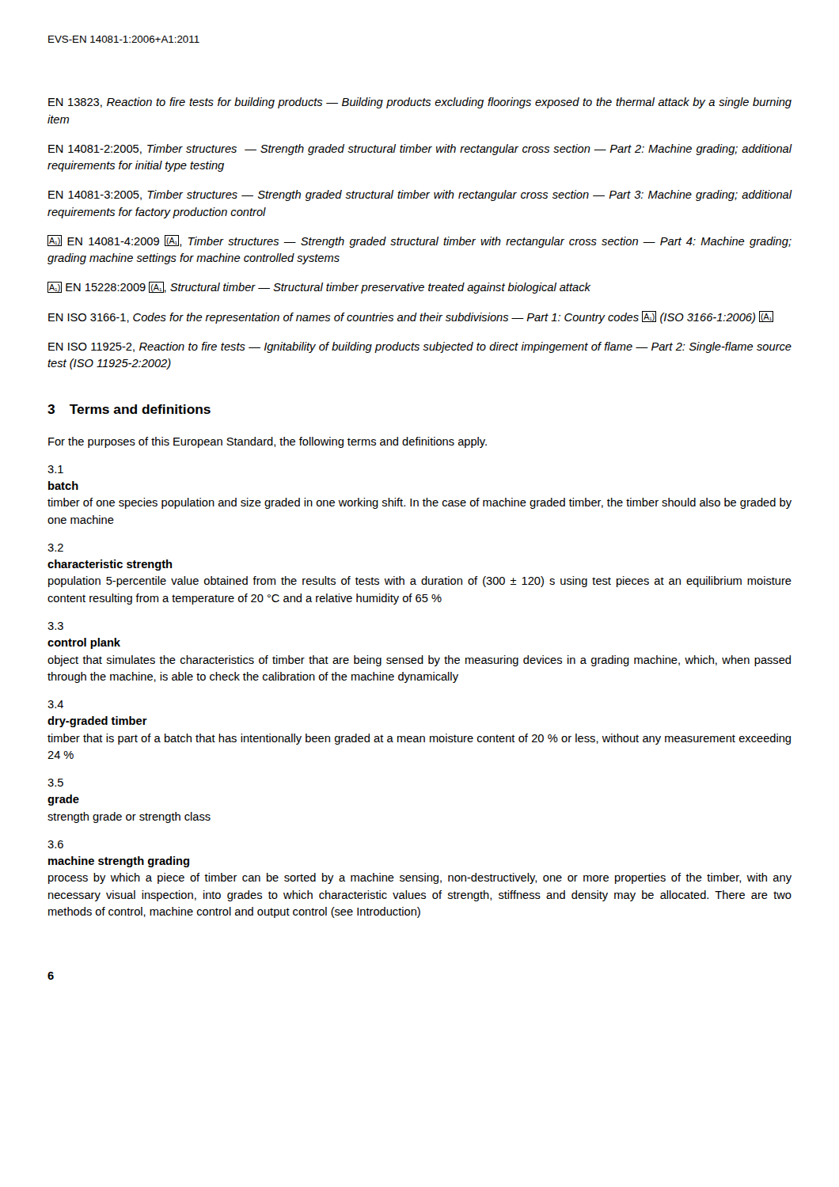EVS-EN 14081-1:2006+A1:2011
EN 13823, Reaction to fire tests for building products — Building products excluding floorings exposed to the thermal attack by a single burning item
EN 14081-2:2005, Timber structures — Strength graded structural timber with rectangular cross section — Part 2: Machine grading; additional requirements for initial type testing
EN 14081-3:2005, Timber structures — Strength graded structural timber with rectangular cross section — Part 3: Machine grading; additional requirements for factory production control
A₁) EN 14081-4:2009 (A₁, Timber structures — Strength graded structural timber with rectangular cross section — Part 4: Machine grading; grading machine settings for machine controlled systems
A₁) EN 15228:2009 (A₁, Structural timber — Structural timber preservative treated against biological attack
EN ISO 3166-1, Codes for the representation of names of countries and their subdivisions — Part 1: Country codes A₁) (ISO 3166-1:2006) (A₁
EN ISO 11925-2, Reaction to fire tests — Ignitability of building products subjected to direct impingement of flame — Part 2: Single-flame source test (ISO 11925-2:2002)
3 Terms and definitions
For the purposes of this European Standard, the following terms and definitions apply.
3.1
batch
timber of one species population and size graded in one working shift. In the case of machine graded timber, the timber should also be graded by one machine
3.2
characteristic strength
population 5-percentile value obtained from the results of tests with a duration of (300 ± 120) s using test pieces at an equilibrium moisture content resulting from a temperature of 20 °C and a relative humidity of 65 %
3.3
control plank
object that simulates the characteristics of timber that are being sensed by the measuring devices in a grading machine, which, when passed through the machine, is able to check the calibration of the machine dynamically
3.4
dry-graded timber
timber that is part of a batch that has intentionally been graded at a mean moisture content of 20 % or less, without any measurement exceeding 24 %
3.5
grade
strength grade or strength class
3.6
machine strength grading
process by which a piece of timber can be sorted by a machine sensing, non-destructively, one or more properties of the timber, with any necessary visual inspection, into grades to which characteristic values of strength, stiffness and density may be allocated. There are two methods of control, machine control and output control (see Introduction)
6